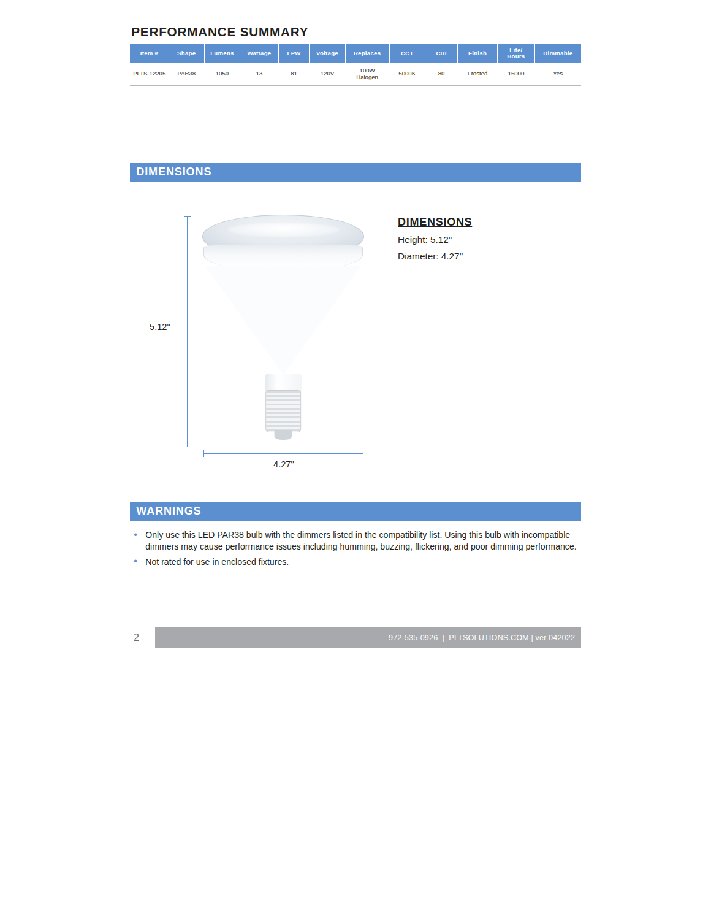Performance Summary
| Item # | Shape | Lumens | Wattage | LPW | Voltage | Replaces | CCT | CRI | Finish | Life/ Hours | Dimmable |
| --- | --- | --- | --- | --- | --- | --- | --- | --- | --- | --- | --- |
| PLTS-12205 | PAR38 | 1050 | 13 | 81 | 120V | 100W Halogen | 5000K | 80 | Frosted | 15000 | Yes |
Dimensions
5.12"
4.27"
Dimensions
Height: 5.12"
Diameter: 4.27"
Warnings
Only use this LED PAR38 bulb with the dimmers listed in the compatibility list. Using this bulb with incompatible dimmers may cause performance issues including humming, buzzing, flickering, and poor dimming performance.
Not rated for use in enclosed fixtures.
2
972-535-0926 | PLTSOLUTIONS.COM | ver 042022